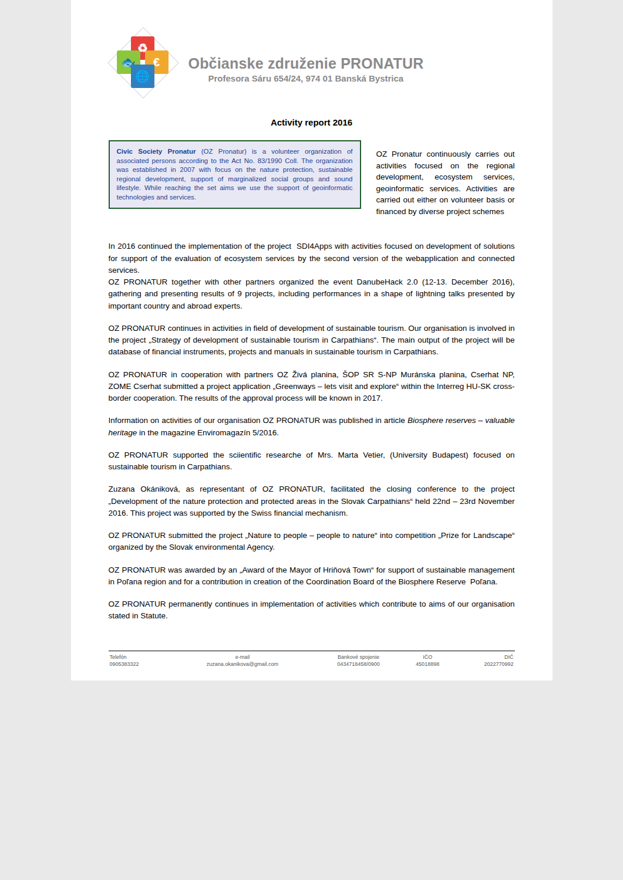♻
€
🐟
🌐
Občianske združenie PRONATUR
Profesora Sáru 654/24, 974 01 Banská Bystrica
Activity report 2016
Civic Society Pronatur (OZ Pronatur) is a volunteer organization of associated persons according to the Act No. 83/1990 Coll. The organization was established in 2007 with focus on the nature protection, sustainable regional development, support of marginalized social groups and sound lifestyle. While reaching the set aims we use the support of geoinformatic technologies and services.
OZ Pronatur continuously carries out activities focused on the regional development, ecosystem services, geoinformatic services. Activities are carried out either on volunteer basis or financed by diverse project schemes
In 2016 continued the implementation of the project SDI4Apps with activities focused on development of solutions for support of the evaluation of ecosystem services by the second version of the webapplication and connected services.
OZ PRONATUR together with other partners organized the event DanubeHack 2.0 (12-13. December 2016), gathering and presenting results of 9 projects, including performances in a shape of lightning talks presented by important country and abroad experts.
OZ PRONATUR continues in activities in field of development of sustainable tourism. Our organisation is involved in the project „Strategy of development of sustainable tourism in Carpathians“. The main output of the project will be database of financial instruments, projects and manuals in sustainable tourism in Carpathians.
OZ PRONATUR in cooperation with partners OZ Živá planina, ŠOP SR S-NP Muránska planina, Cserhat NP, ZOME Cserhat submitted a project application „Greenways – lets visit and explore“ within the Interreg HU-SK cross-border cooperation. The results of the approval process will be known in 2017.
Information on activities of our organisation OZ PRONATUR was published in article Biosphere reserves – valuable heritage in the magazine Enviromagazín 5/2016.
OZ PRONATUR supported the sciientific researche of Mrs. Marta Vetier, (University Budapest) focused on sustainable tourism in Carpathians.
Zuzana Okániková, as representant of OZ PRONATUR, facilitated the closing conference to the project „Development of the nature protection and protected areas in the Slovak Carpathians“ held 22nd – 23rd November 2016. This project was supported by the Swiss financial mechanism.
OZ PRONATUR submitted the project „Nature to people – people to nature“ into competition „Prize for Landscape“ organized by the Slovak environmental Agency.
OZ PRONATUR was awarded by an „Award of the Mayor of Hriňová Town“ for support of sustainable management in Poľana region and for a contribution in creation of the Coordination Board of the Biosphere Reserve Poľana.
OZ PRONATUR permanently continues in implementation of activities which contribute to aims of our organisation stated in Statute.
| Telefón | e-mail | Bankové spojenie | IČO | DIČ |
| 0905383322 | zuzana.okanikova@gmail.com | 0434718458/0900 | 45018898 | 2022770992 |